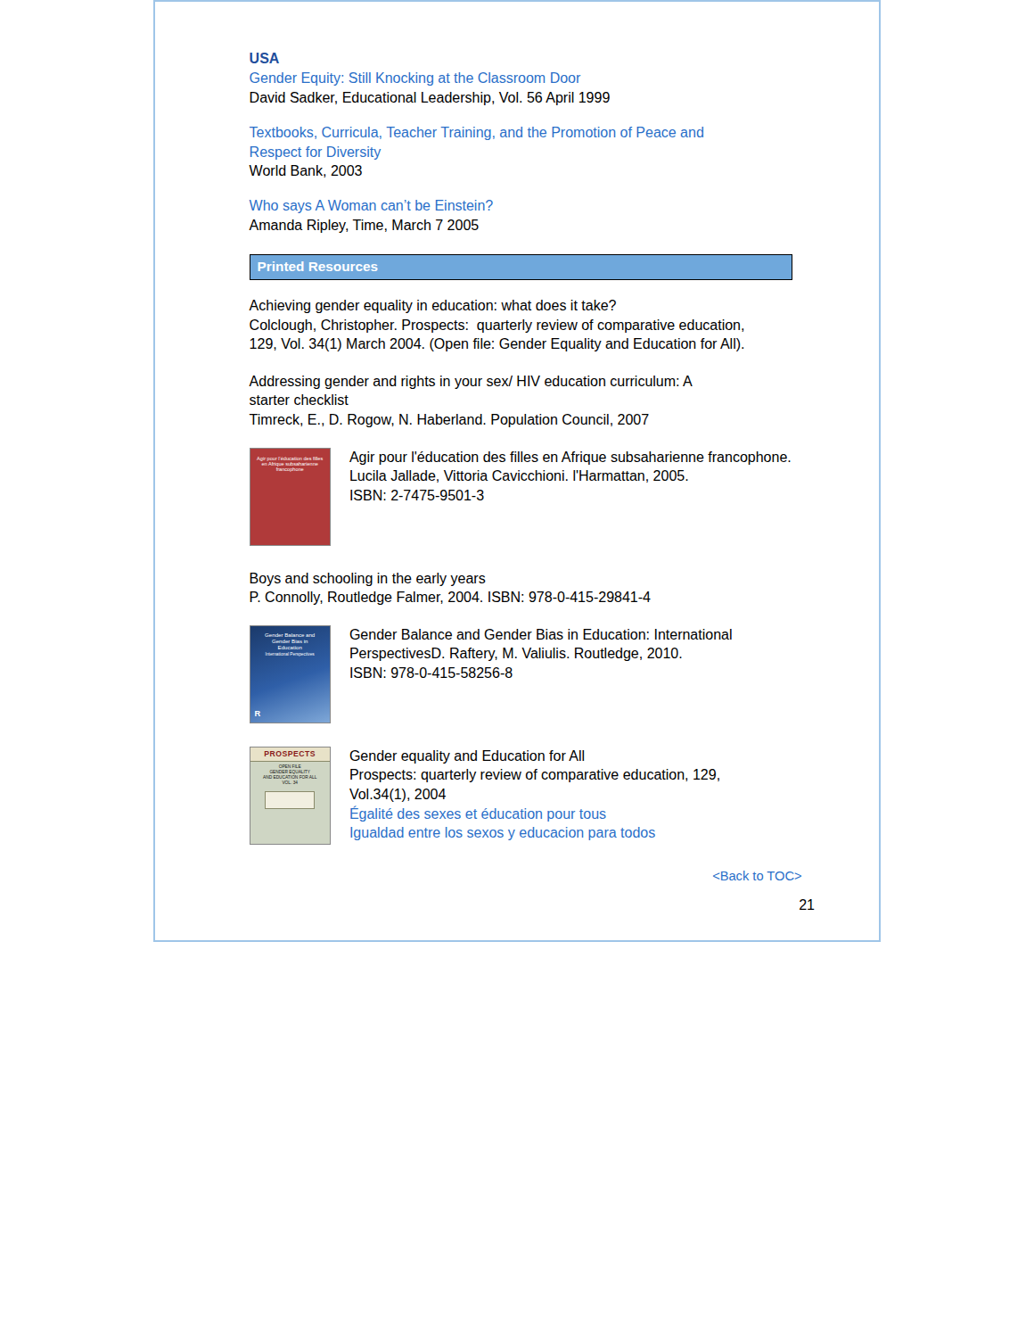USA
Gender Equity: Still Knocking at the Classroom Door
David Sadker, Educational Leadership, Vol. 56 April 1999
Textbooks, Curricula, Teacher Training, and the Promotion of Peace and
Respect for Diversity
World Bank, 2003
Who says A Woman can’t be Einstein?
Amanda Ripley, Time, March 7 2005
Printed Resources
Achieving gender equality in education: what does it take?
Colclough, Christopher. Prospects: quarterly review of comparative education,
129, Vol. 34(1) March 2004. (Open file: Gender Equality and Education for All).
Addressing gender and rights in your sex/ HIV education curriculum: A
starter checklist
Timreck, E., D. Rogow, N. Haberland. Population Council, 2007
Agir pour l'éducation des filles
en Afrique subsaharienne francophone
Agir pour l'éducation des filles en Afrique subsaharienne francophone.
Lucila Jallade, Vittoria Cavicchioni. l'Harmattan, 2005.
ISBN: 2-7475-9501-3
Boys and schooling in the early years
P. Connolly, Routledge Falmer, 2004. ISBN: 978-0-415-29841-4
Gender Balance and
Gender Bias in
Education
International Perspectives
R
Gender Balance and Gender Bias in Education: International
PerspectivesD. Raftery, M. Valiulis. Routledge, 2010.
ISBN: 978-0-415-58256-8
PROSPECTS
OPEN FILE
GENDER EQUALITY
AND EDUCATION FOR ALL
VOL. 34
Gender equality and Education for All
Prospects: quarterly review of comparative education, 129,
Vol.34(1), 2004
Égalité des sexes et éducation pour tous
Igualdad entre los sexos y educacion para todos
<Back to TOC>
21